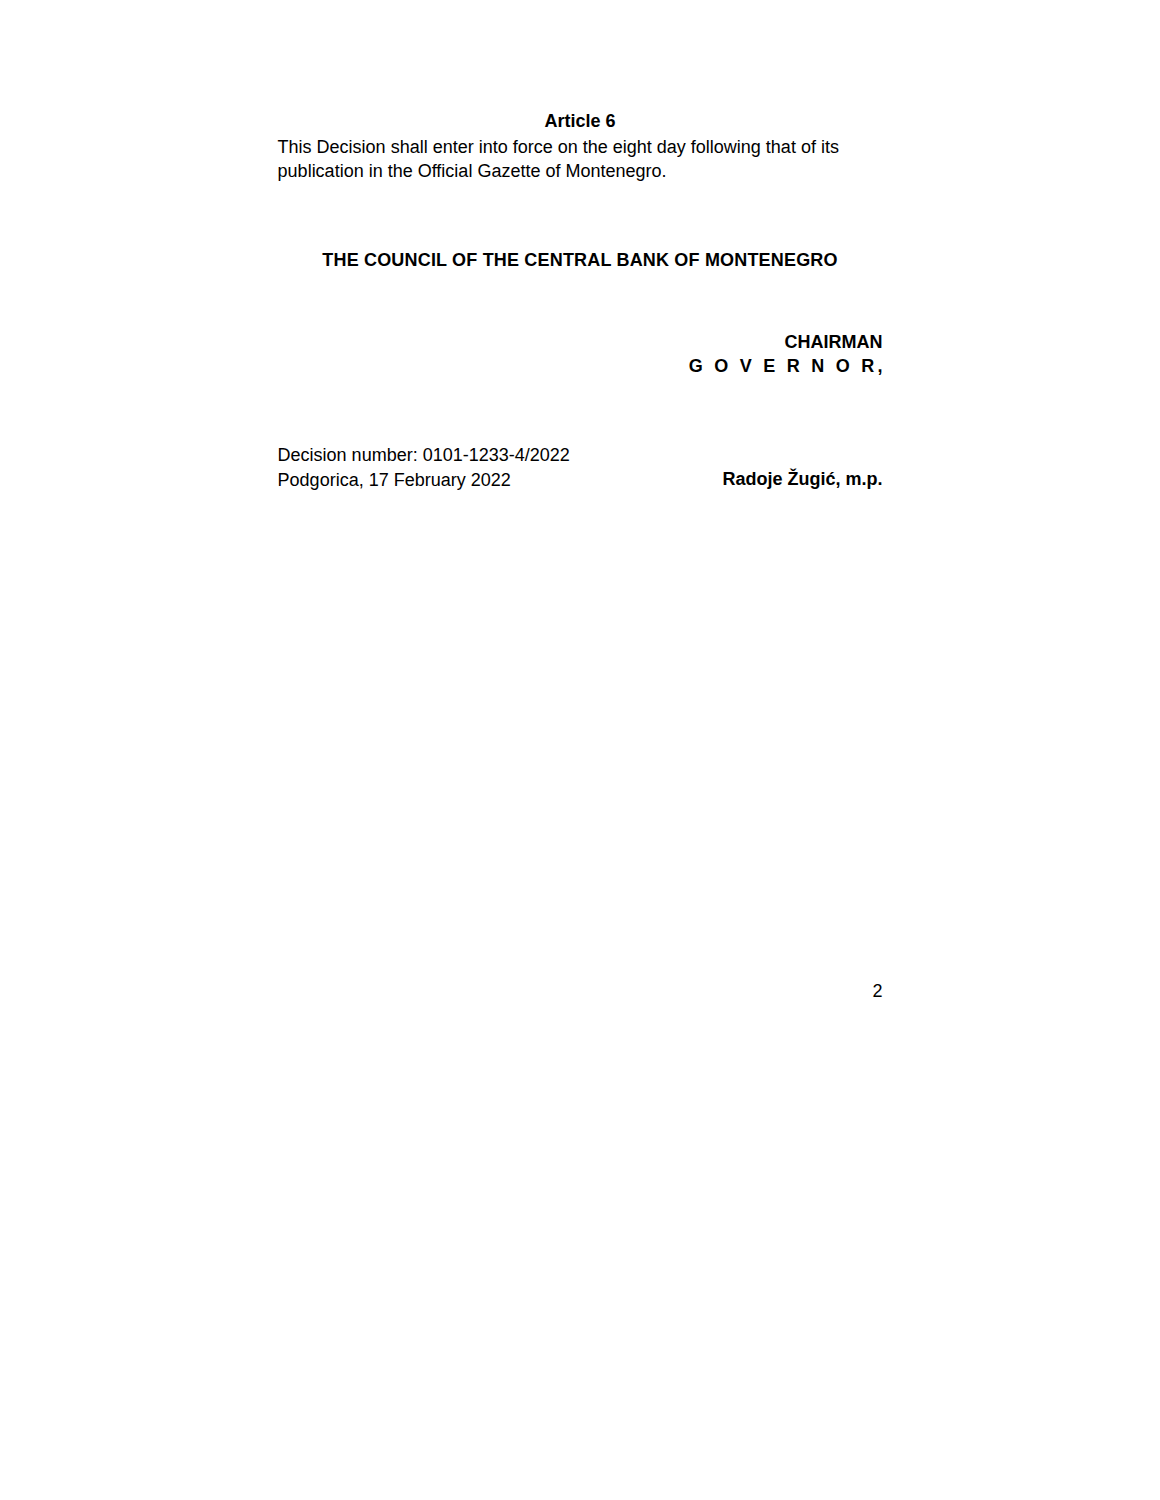Article 6
This Decision shall enter into force on the eight day following that of its publication in the Official Gazette of Montenegro.
THE COUNCIL OF THE CENTRAL BANK OF MONTENEGRO
CHAIRMAN
G O V E R N O R,
Decision number: 0101-1233-4/2022
Podgorica, 17 February 2022
Radoje Žugić, m.p.
2